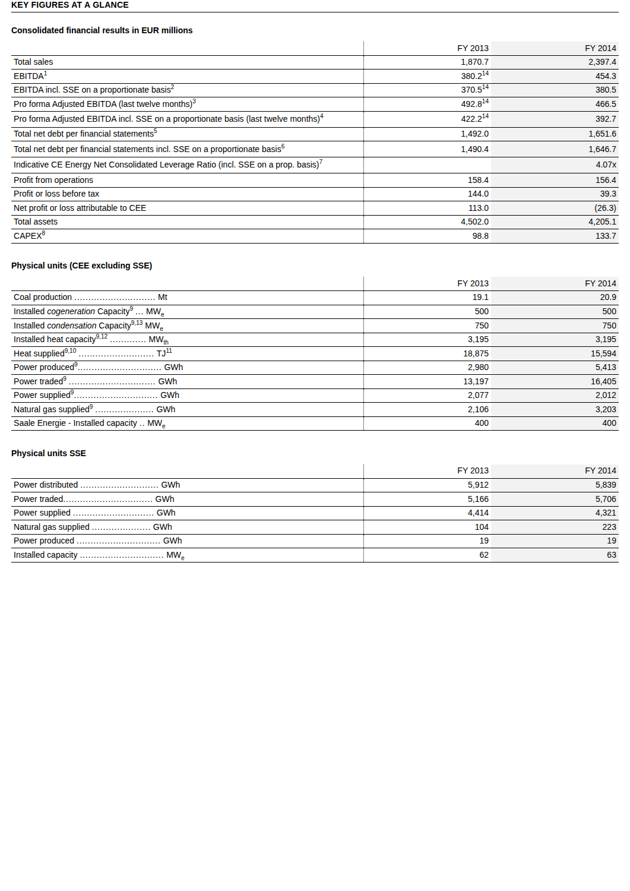KEY FIGURES AT A GLANCE
Consolidated financial results in EUR millions
| | FY 2013 | FY 2014 |
| --- | --- | --- |
| Total sales | 1,870.7 | 2,397.4 |
| EBITDA 1 | 380.2 14 | 454.3 |
| EBITDA incl. SSE on a proportionate basis 2 | 370.5 14 | 380.5 |
| Pro forma Adjusted EBITDA (last twelve months) 3 | 492.8 14 | 466.5 |
| Pro forma Adjusted EBITDA incl. SSE on a proportionate basis (last twelve months) 4 | 422.2 14 | 392.7 |
| Total net debt per financial statements 5 | 1,492.0 | 1,651.6 |
| Total net debt per financial statements incl. SSE on a proportionate basis 6 | 1,490.4 | 1,646.7 |
| Indicative CE Energy Net Consolidated Leverage Ratio (incl. SSE on a prop. basis) 7 | | 4.07x |
| Profit from operations | 158.4 | 156.4 |
| Profit or loss before tax | 144.0 | 39.3 |
| Net profit or loss attributable to CEE | 113.0 | (26.3) |
| Total assets | 4,502.0 | 4,205.1 |
| CAPEX 8 | 98.8 | 133.7 |
Physical units (CEE excluding SSE)
| | FY 2013 | FY 2014 |
| --- | --- | --- |
| Coal production ............................. Mt | 19.1 | 20.9 |
| Installed cogeneration Capacity 9 ... MW e | 500 | 500 |
| Installed condensation Capacity 9,13 MW e | 750 | 750 |
| Installed heat capacity 9,12 ............. MW th | 3,195 | 3,195 |
| Heat supplied 9,10 ........................... TJ 11 | 18,875 | 15,594 |
| Power produced 9 .............................. GWh | 2,980 | 5,413 |
| Power traded 9 ............................... GWh | 13,197 | 16,405 |
| Power supplied 9 .............................. GWh | 2,077 | 2,012 |
| Natural gas supplied 9 ..................... GWh | 2,106 | 3,203 |
| Saale Energie - Installed capacity .. MW e | 400 | 400 |
Physical units SSE
| | FY 2013 | FY 2014 |
| --- | --- | --- |
| Power distributed ............................ GWh | 5,912 | 5,839 |
| Power traded ................................ GWh | 5,166 | 5,706 |
| Power supplied ............................. GWh | 4,414 | 4,321 |
| Natural gas supplied ..................... GWh | 104 | 223 |
| Power produced .............................. GWh | 19 | 19 |
| Installed capacity .............................. MW e | 62 | 63 |